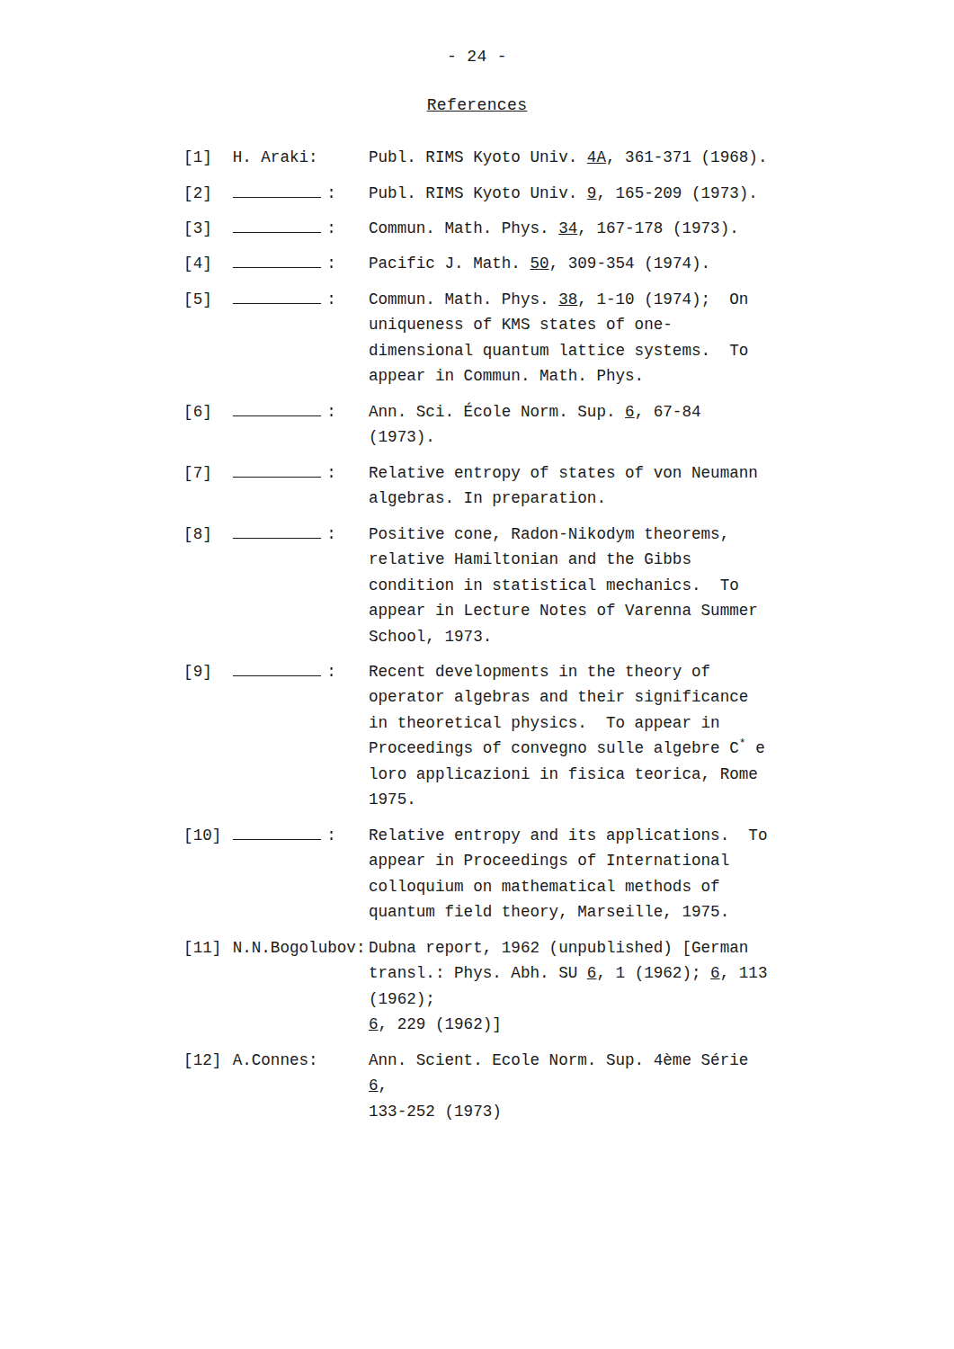- 24 -
References
| [1] | H. Araki: | Publ. RIMS Kyoto Univ. 4A , 361-371 (1968). |
| [2] | : | Publ. RIMS Kyoto Univ. 9 , 165-209 (1973). |
| [3] | : | Commun. Math. Phys. 34 , 167-178 (1973). |
| [4] | : | Pacific J. Math. 50 , 309-354 (1974). |
| [5] | : | Commun. Math. Phys. 38 , 1-10 (1974); On uniqueness of KMS states of one-dimensional quantum lattice systems. To appear in Commun. Math. Phys. |
| [6] | : | Ann. Sci. École Norm. Sup. 6 , 67-84 (1973). |
| [7] | : | Relative entropy of states of von Neumann algebras. In preparation. |
| [8] | : | Positive cone, Radon-Nikodym theorems, relative Hamiltonian and the Gibbs condition in statistical mechanics. To appear in Lecture Notes of Varenna Summer School, 1973. |
| [9] | : | Recent developments in the theory of operator algebras and their significance in theoretical physics. To appear in Proceedings of convegno sulle algebre C * e loro applicazioni in fisica teorica, Rome 1975. |
| [10] | : | Relative entropy and its applications. To appear in Proceedings of International colloquium on mathematical methods of quantum field theory, Marseille, 1975. |
| [11] | N.N.Bogolubov: | Dubna report, 1962 (unpublished) [German transl.: Phys. Abh. SU 6 , 1 (1962); 6 , 113 (1962); 6 , 229 (1962)] |
| [12] | A.Connes: | Ann. Scient. Ecole Norm. Sup. 4ème Série 6 , 133-252 (1973) |